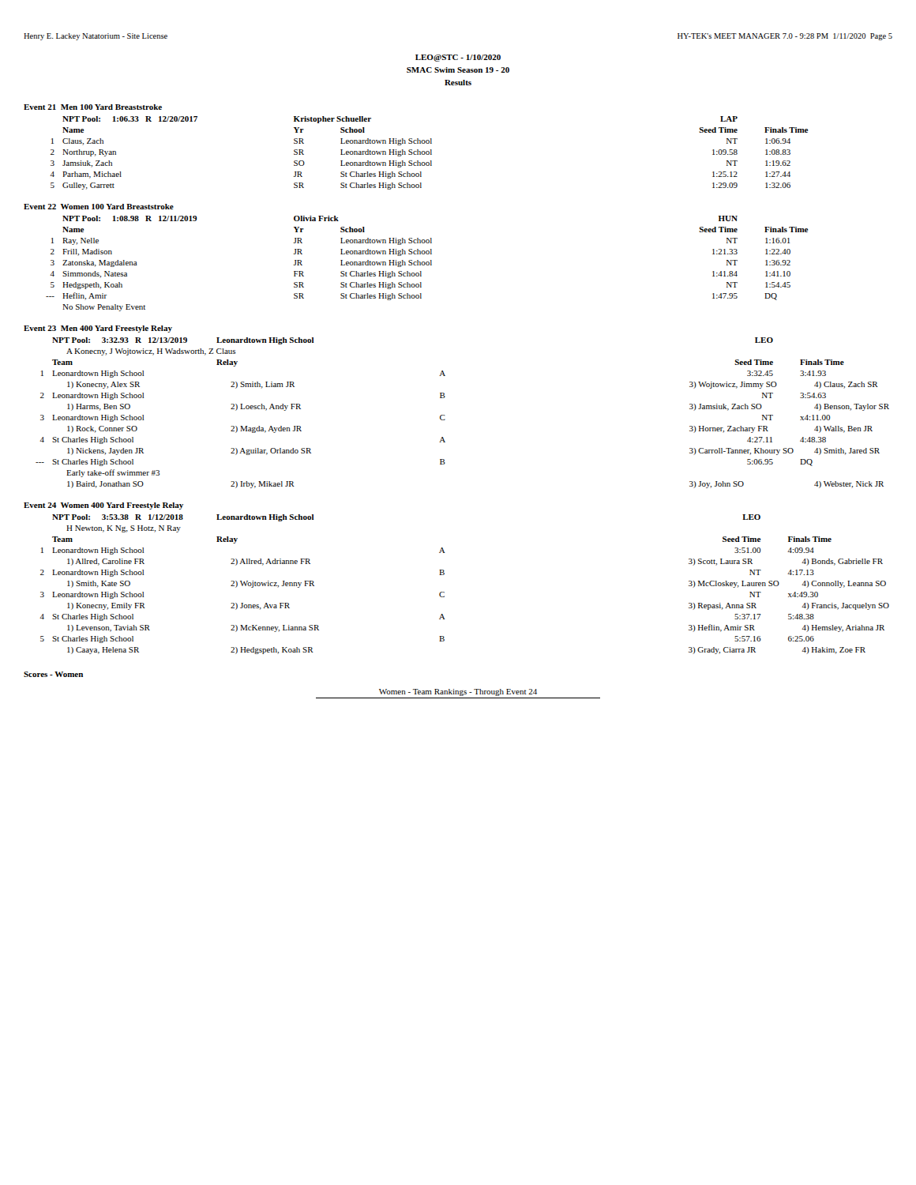Henry E. Lackey Natatorium - Site License
HY-TEK's MEET MANAGER 7.0 - 9:28 PM 1/11/2020 Page 5
LEO@STC - 1/10/2020
SMAC Swim Season 19 - 20
Results
Event 21 Men 100 Yard Breaststroke
| | NPT Pool: 1:06.33 R 12/20/2017 | Kristopher Schueller | LAP | |
| | Name | Yr | School | Seed Time | Finals Time |
| 1 | Claus, Zach | SR | Leonardtown High School | NT | 1:06.94 |
| 2 | Northrup, Ryan | SR | Leonardtown High School | 1:09.58 | 1:08.83 |
| 3 | Jamsiuk, Zach | SO | Leonardtown High School | NT | 1:19.62 |
| 4 | Parham, Michael | JR | St Charles High School | 1:25.12 | 1:27.44 |
| 5 | Gulley, Garrett | SR | St Charles High School | 1:29.09 | 1:32.06 |
Event 22 Women 100 Yard Breaststroke
| | NPT Pool: 1:08.98 R 12/11/2019 | Olivia Frick | HUN | |
| | Name | Yr | School | Seed Time | Finals Time |
| 1 | Ray, Nelle | JR | Leonardtown High School | NT | 1:16.01 |
| 2 | Frill, Madison | JR | Leonardtown High School | 1:21.33 | 1:22.40 |
| 3 | Zatonska, Magdalena | JR | Leonardtown High School | NT | 1:36.92 |
| 4 | Simmonds, Natesa | FR | St Charles High School | 1:41.84 | 1:41.10 |
| 5 | Hedgspeth, Koah | SR | St Charles High School | NT | 1:54.45 |
| --- | Heflin, Amir | SR | St Charles High School | 1:47.95 | DQ |
| | No Show Penalty Event |
Event 23 Men 400 Yard Freestyle Relay
| | NPT Pool: 3:32.93 R 12/13/2019 | Leonardtown High School | LEO | |
| | A Konecny, J Wojtowicz, H Wadsworth, Z Claus | | |
| | Team | Relay | Seed Time | Finals Time |
| 1 | Leonardtown High School | A | 3:32.45 | 3:41.93 |
| | 1) Konecny, Alex SR | 2) Smith, Liam JR | 3) Wojtowicz, Jimmy SO | 4) Claus, Zach SR |
| 2 | Leonardtown High School | B | NT | 3:54.63 |
| | 1) Harms, Ben SO | 2) Loesch, Andy FR | 3) Jamsiuk, Zach SO | 4) Benson, Taylor SR |
| 3 | Leonardtown High School | C | NT | x4:11.00 |
| | 1) Rock, Conner SO | 2) Magda, Ayden JR | 3) Horner, Zachary FR | 4) Walls, Ben JR |
| 4 | St Charles High School | A | 4:27.11 | 4:48.38 |
| | 1) Nickens, Jayden JR | 2) Aguilar, Orlando SR | 3) Carroll-Tanner, Khoury SO | 4) Smith, Jared SR |
| --- | St Charles High School | B | 5:06.95 | DQ |
| | Early take-off swimmer #3 |
| | 1) Baird, Jonathan SO | 2) Irby, Mikael JR | 3) Joy, John SO | 4) Webster, Nick JR |
Event 24 Women 400 Yard Freestyle Relay
| | NPT Pool: 3:53.38 R 1/12/2018 | Leonardtown High School | LEO | |
| | H Newton, K Ng, S Hotz, N Ray | | |
| | Team | Relay | Seed Time | Finals Time |
| 1 | Leonardtown High School | A | 3:51.00 | 4:09.94 |
| | 1) Allred, Caroline FR | 2) Allred, Adrianne FR | 3) Scott, Laura SR | 4) Bonds, Gabrielle FR |
| 2 | Leonardtown High School | B | NT | 4:17.13 |
| | 1) Smith, Kate SO | 2) Wojtowicz, Jenny FR | 3) McCloskey, Lauren SO | 4) Connolly, Leanna SO |
| 3 | Leonardtown High School | C | NT | x4:49.30 |
| | 1) Konecny, Emily FR | 2) Jones, Ava FR | 3) Repasi, Anna SR | 4) Francis, Jacquelyn SO |
| 4 | St Charles High School | A | 5:37.17 | 5:48.38 |
| | 1) Levenson, Taviah SR | 2) McKenney, Lianna SR | 3) Heflin, Amir SR | 4) Hemsley, Ariahna JR |
| 5 | St Charles High School | B | 5:57.16 | 6:25.06 |
| | 1) Caaya, Helena SR | 2) Hedgspeth, Koah SR | 3) Grady, Ciarra JR | 4) Hakim, Zoe FR |
Scores - Women
Women - Team Rankings - Through Event 24